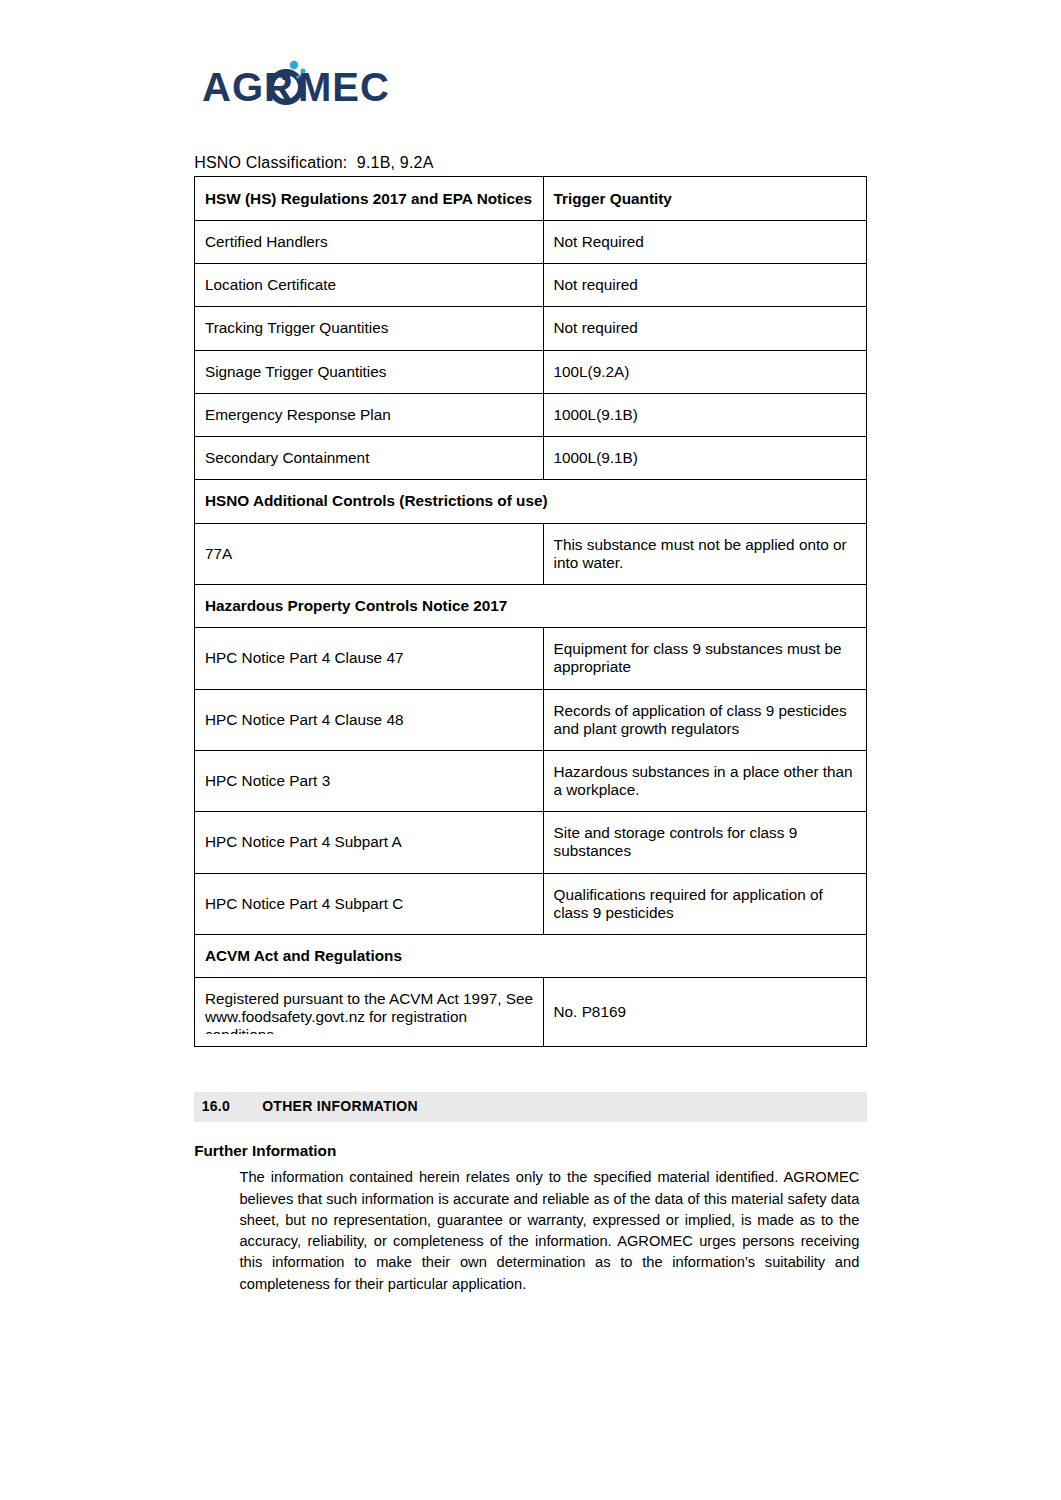AGR MEC
HSNO Classification: 9.1B, 9.2A
| HSW (HS) Regulations 2017 and EPA Notices | Trigger Quantity |
| --- | --- |
| Certified Handlers | Not Required |
| Location Certificate | Not required |
| Tracking Trigger Quantities | Not required |
| Signage Trigger Quantities | 100L(9.2A) |
| Emergency Response Plan | 1000L(9.1B) |
| Secondary Containment | 1000L(9.1B) |
| HSNO Additional Controls (Restrictions of use) |
| 77A | This substance must not be applied onto or into water. |
| Hazardous Property Controls Notice 2017 |
| HPC Notice Part 4 Clause 47 | Equipment for class 9 substances must be appropriate |
| HPC Notice Part 4 Clause 48 | Records of application of class 9 pesticides and plant growth regulators |
| HPC Notice Part 3 | Hazardous substances in a place other than a workplace. |
| HPC Notice Part 4 Subpart A | Site and storage controls for class 9 substances |
| HPC Notice Part 4 Subpart C | Qualifications required for application of class 9 pesticides |
| ACVM Act and Regulations |
| Registered pursuant to the ACVM Act 1997, See www.foodsafety.govt.nz for registration conditions. | No. P8169 |
16.0 OTHER INFORMATION
Further Information
The information contained herein relates only to the specified material identified. AGROMEC believes that such information is accurate and reliable as of the data of this material safety data sheet, but no representation, guarantee or warranty, expressed or implied, is made as to the accuracy, reliability, or completeness of the information. AGROMEC urges persons receiving this information to make their own determination as to the information’s suitability and completeness for their particular application.